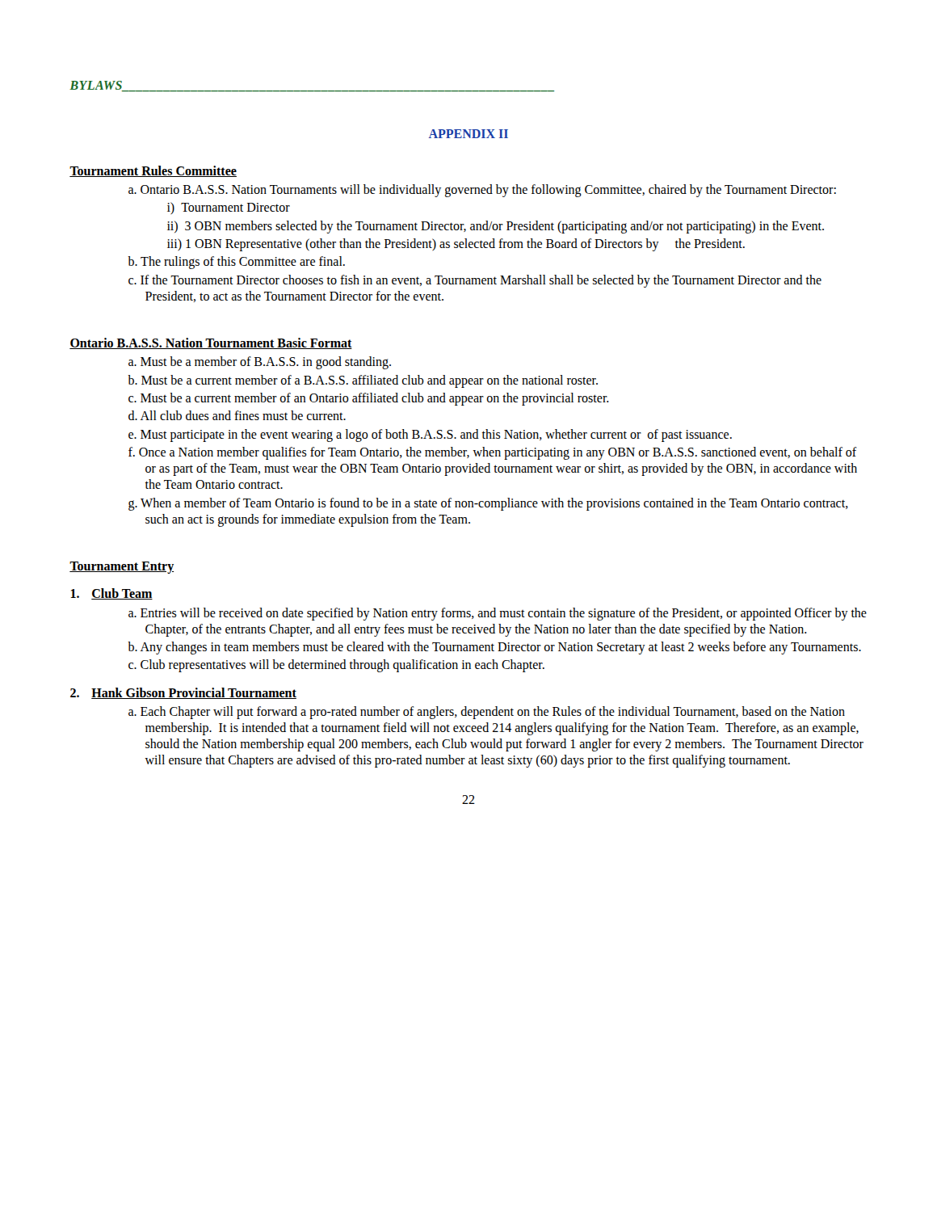BYLAWS_______________________________________________________________
APPENDIX II
Tournament Rules Committee
a. Ontario B.A.S.S. Nation Tournaments will be individually governed by the following Committee, chaired by the Tournament Director:
i) Tournament Director
ii) 3 OBN members selected by the Tournament Director, and/or President (participating and/or not participating) in the Event.
iii) 1 OBN Representative (other than the President) as selected from the Board of Directors by the President.
b. The rulings of this Committee are final.
c. If the Tournament Director chooses to fish in an event, a Tournament Marshall shall be selected by the Tournament Director and the President, to act as the Tournament Director for the event.
Ontario B.A.S.S. Nation Tournament Basic Format
a. Must be a member of B.A.S.S. in good standing.
b. Must be a current member of a B.A.S.S. affiliated club and appear on the national roster.
c. Must be a current member of an Ontario affiliated club and appear on the provincial roster.
d. All club dues and fines must be current.
e. Must participate in the event wearing a logo of both B.A.S.S. and this Nation, whether current or of past issuance.
f. Once a Nation member qualifies for Team Ontario, the member, when participating in any OBN or B.A.S.S. sanctioned event, on behalf of or as part of the Team, must wear the OBN Team Ontario provided tournament wear or shirt, as provided by the OBN, in accordance with the Team Ontario contract.
g. When a member of Team Ontario is found to be in a state of non-compliance with the provisions contained in the Team Ontario contract, such an act is grounds for immediate expulsion from the Team.
Tournament Entry
1. Club Team
a. Entries will be received on date specified by Nation entry forms, and must contain the signature of the President, or appointed Officer by the Chapter, of the entrants Chapter, and all entry fees must be received by the Nation no later than the date specified by the Nation.
b. Any changes in team members must be cleared with the Tournament Director or Nation Secretary at least 2 weeks before any Tournaments.
c. Club representatives will be determined through qualification in each Chapter.
2. Hank Gibson Provincial Tournament
a. Each Chapter will put forward a pro-rated number of anglers, dependent on the Rules of the individual Tournament, based on the Nation membership. It is intended that a tournament field will not exceed 214 anglers qualifying for the Nation Team. Therefore, as an example, should the Nation membership equal 200 members, each Club would put forward 1 angler for every 2 members. The Tournament Director will ensure that Chapters are advised of this pro-rated number at least sixty (60) days prior to the first qualifying tournament.
22